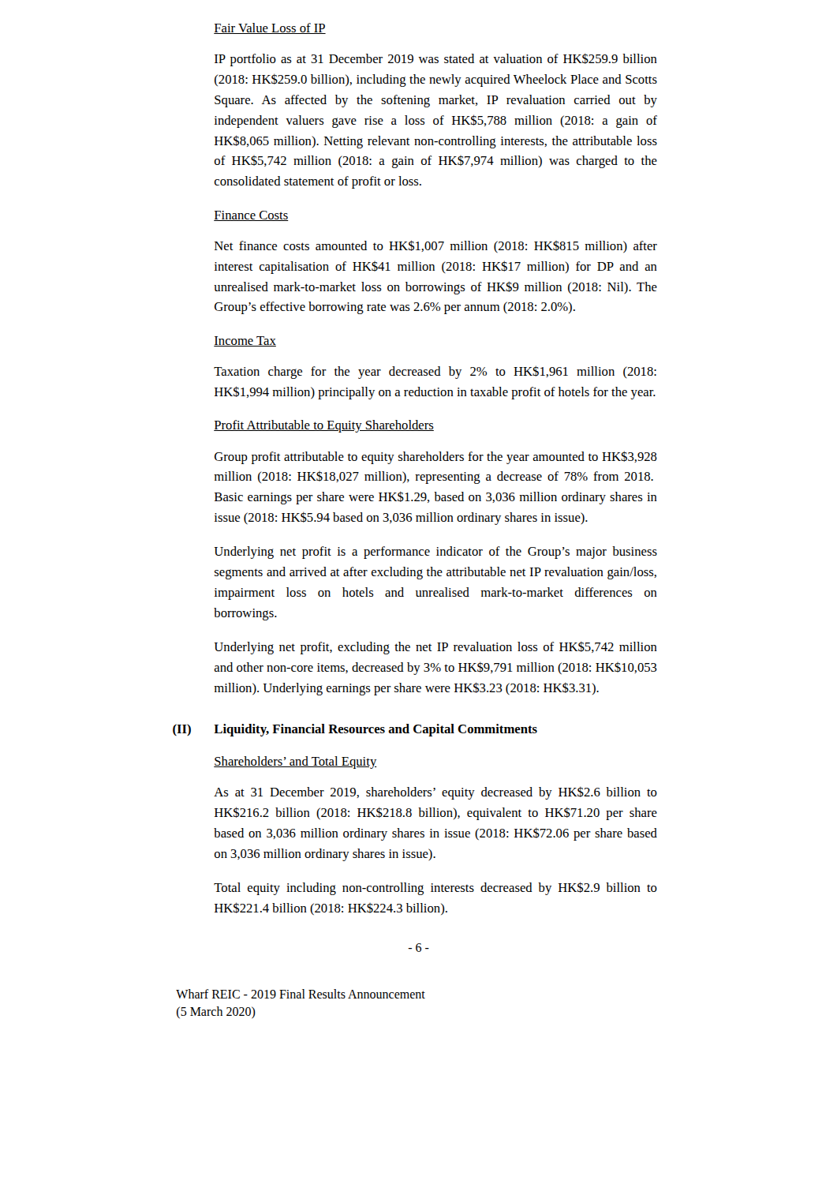Fair Value Loss of IP
IP portfolio as at 31 December 2019 was stated at valuation of HK$259.9 billion (2018: HK$259.0 billion), including the newly acquired Wheelock Place and Scotts Square. As affected by the softening market, IP revaluation carried out by independent valuers gave rise a loss of HK$5,788 million (2018: a gain of HK$8,065 million). Netting relevant non-controlling interests, the attributable loss of HK$5,742 million (2018: a gain of HK$7,974 million) was charged to the consolidated statement of profit or loss.
Finance Costs
Net finance costs amounted to HK$1,007 million (2018: HK$815 million) after interest capitalisation of HK$41 million (2018: HK$17 million) for DP and an unrealised mark-to-market loss on borrowings of HK$9 million (2018: Nil). The Group’s effective borrowing rate was 2.6% per annum (2018: 2.0%).
Income Tax
Taxation charge for the year decreased by 2% to HK$1,961 million (2018: HK$1,994 million) principally on a reduction in taxable profit of hotels for the year.
Profit Attributable to Equity Shareholders
Group profit attributable to equity shareholders for the year amounted to HK$3,928 million (2018: HK$18,027 million), representing a decrease of 78% from 2018. Basic earnings per share were HK$1.29, based on 3,036 million ordinary shares in issue (2018: HK$5.94 based on 3,036 million ordinary shares in issue).
Underlying net profit is a performance indicator of the Group’s major business segments and arrived at after excluding the attributable net IP revaluation gain/loss, impairment loss on hotels and unrealised mark-to-market differences on borrowings.
Underlying net profit, excluding the net IP revaluation loss of HK$5,742 million and other non-core items, decreased by 3% to HK$9,791 million (2018: HK$10,053 million). Underlying earnings per share were HK$3.23 (2018: HK$3.31).
(II) Liquidity, Financial Resources and Capital Commitments
Shareholders’ and Total Equity
As at 31 December 2019, shareholders’ equity decreased by HK$2.6 billion to HK$216.2 billion (2018: HK$218.8 billion), equivalent to HK$71.20 per share based on 3,036 million ordinary shares in issue (2018: HK$72.06 per share based on 3,036 million ordinary shares in issue).
Total equity including non-controlling interests decreased by HK$2.9 billion to HK$221.4 billion (2018: HK$224.3 billion).
- 6 -
Wharf REIC - 2019 Final Results Announcement
(5 March 2020)